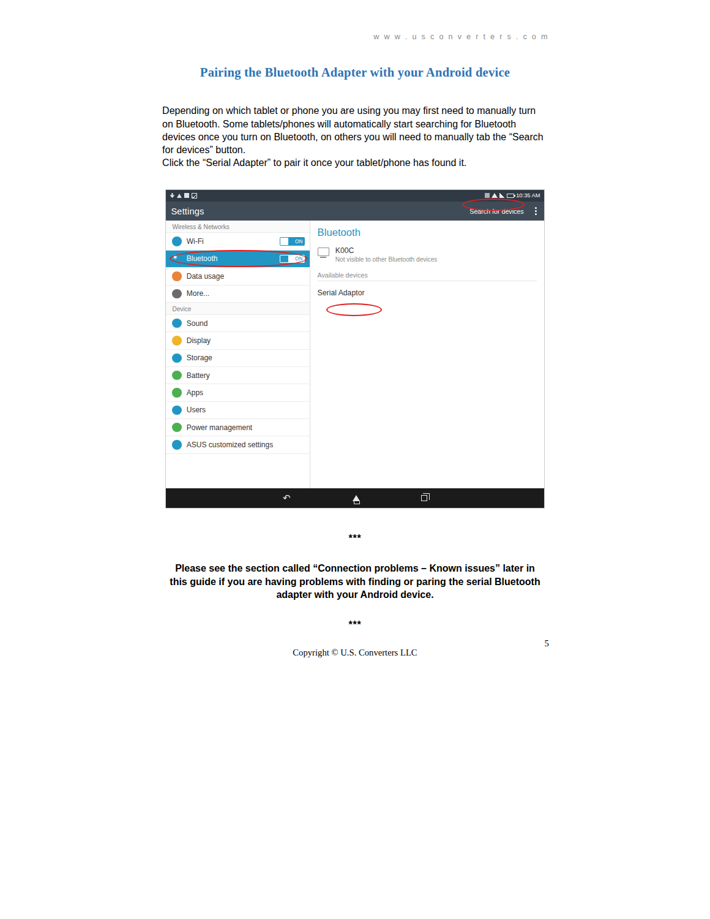w w w . u s c o n v e r t e r s . c o m
Pairing the Bluetooth Adapter with your Android device
Depending on which tablet or phone you are using you may first need to manually turn on Bluetooth. Some tablets/phones will automatically start searching for Bluetooth devices once you turn on Bluetooth, on others you will need to manually tab the “Search for devices” button.
Click the “Serial Adapter” to pair it once your tablet/phone has found it.
10:35 AM
Settings
Search for devices
Wireless & Networks
Wi-Fi ON
Bluetooth ON
Data usage
More...
Device
Sound
Display
Storage
Battery
Apps
Users
Power management
ASUS customized settings
Bluetooth
K00C
Not visible to other Bluetooth devices
Available devices
Serial Adaptor
↶
***
Please see the section called “Connection problems – Known issues” later in this guide if you are having problems with finding or paring the serial Bluetooth adapter with your Android device.
***
Copyright © U.S. Converters LLC
5